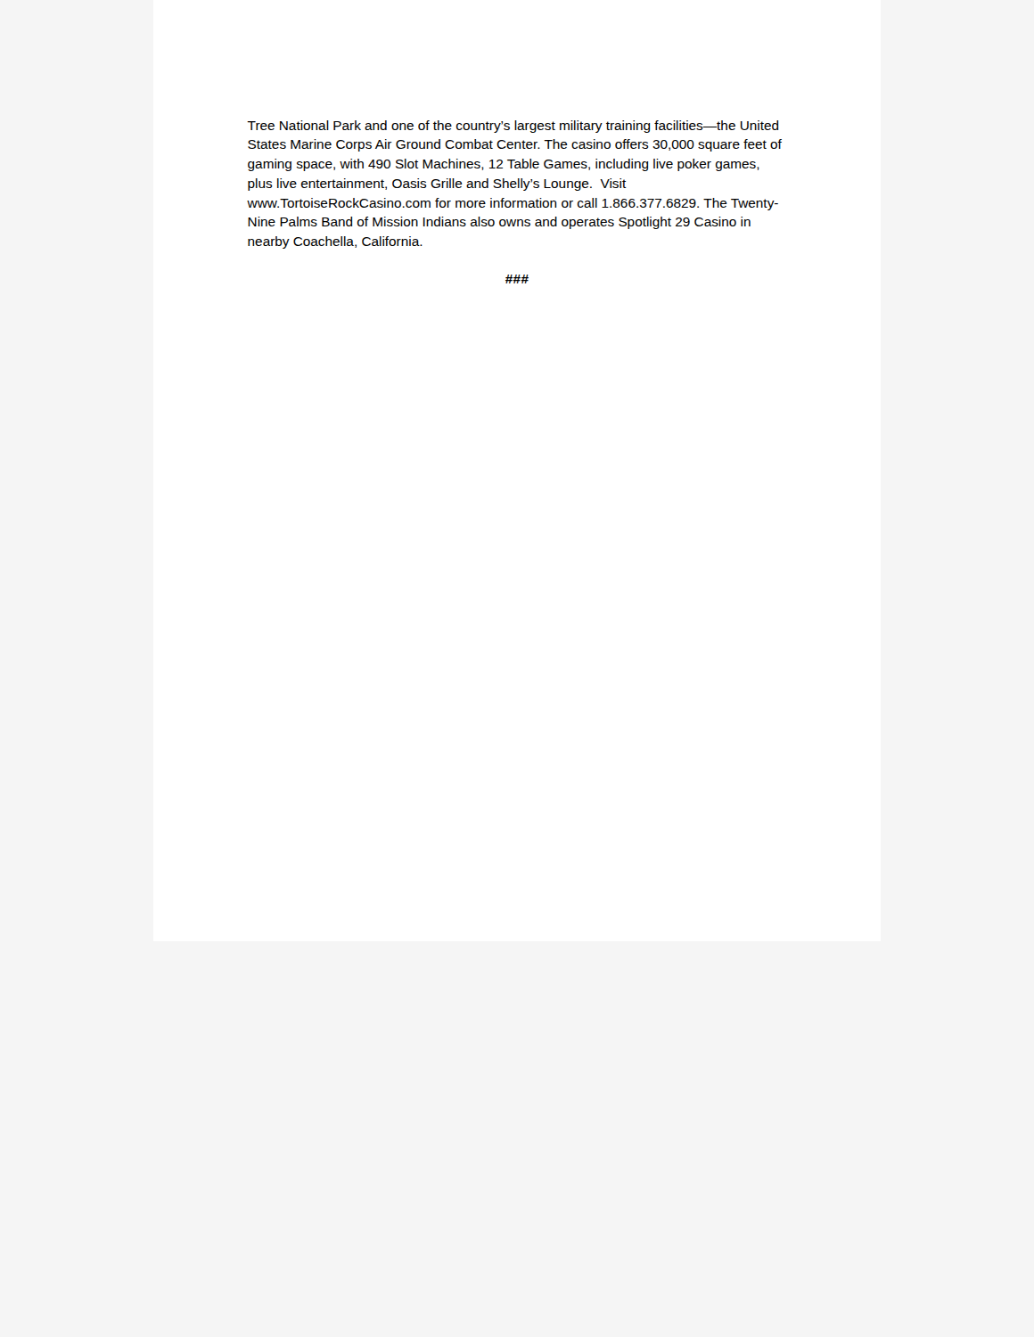Tree National Park and one of the country’s largest military training facilities—the United States Marine Corps Air Ground Combat Center. The casino offers 30,000 square feet of gaming space, with 490 Slot Machines, 12 Table Games, including live poker games, plus live entertainment, Oasis Grille and Shelly’s Lounge. Visit www.TortoiseRockCasino.com for more information or call 1.866.377.6829. The Twenty-Nine Palms Band of Mission Indians also owns and operates Spotlight 29 Casino in nearby Coachella, California.
###